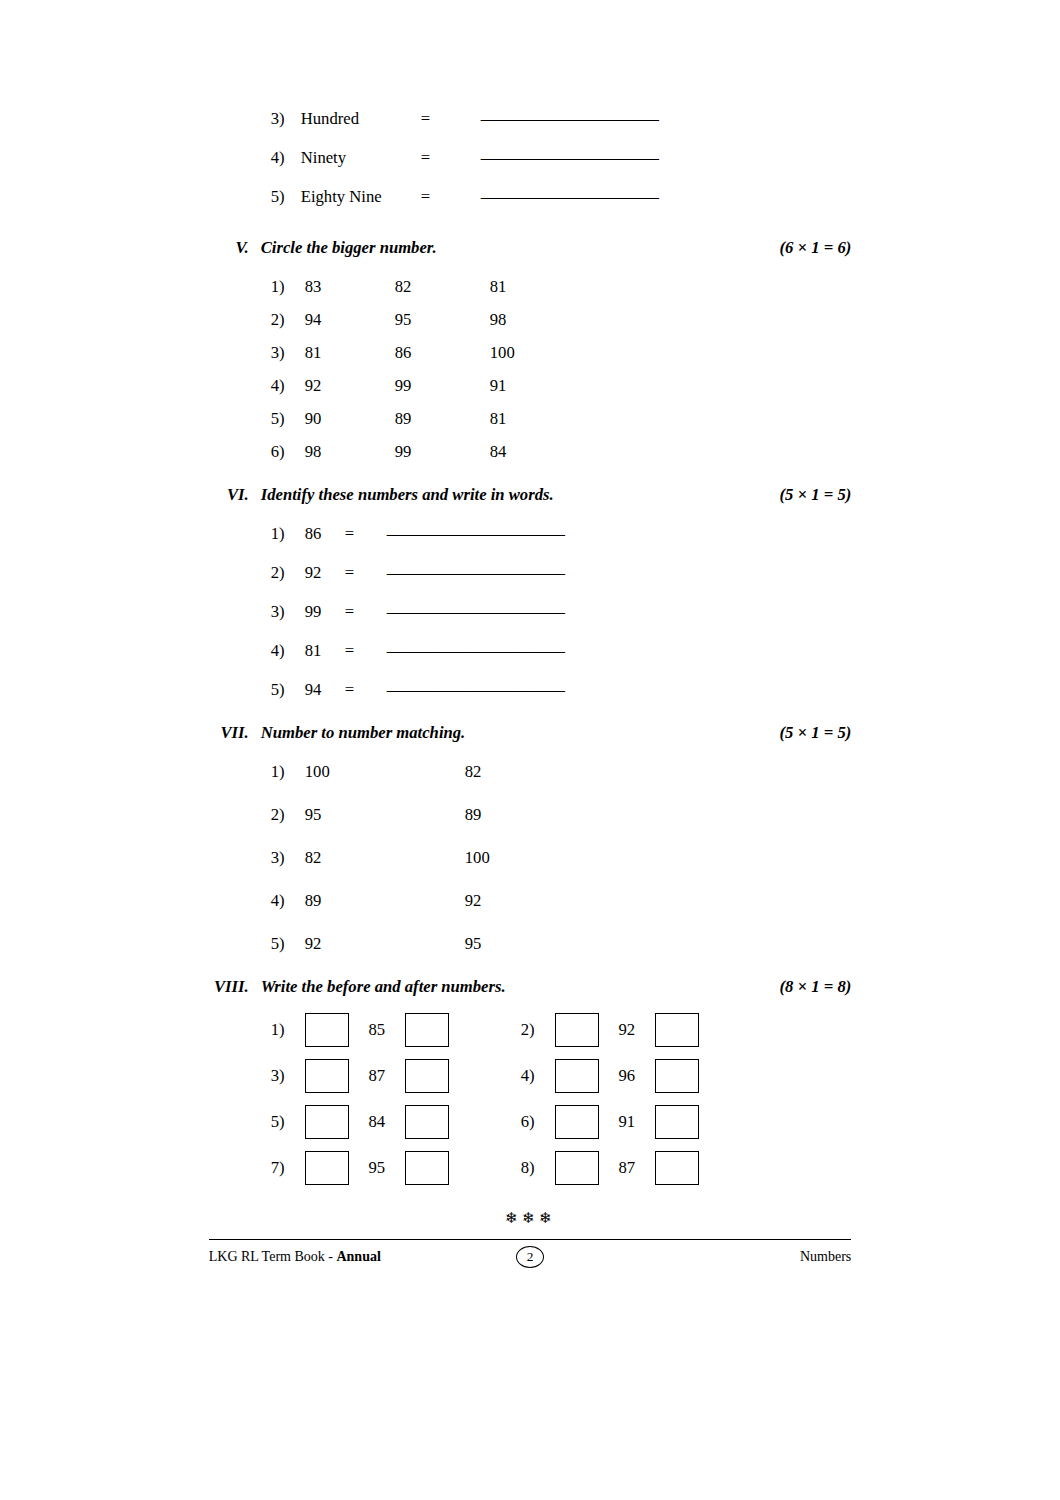3) Hundred=———————————
4) Ninety=———————————
5) Eighty Nine=———————————
V. Circle the bigger number. (6 × 1 = 6)
1) 838281
2) 949598
3) 8186100
4) 929991
5) 908981
6) 989984
VI. Identify these numbers and write in words. (5 × 1 = 5)
1) 86=———————————
2) 92=———————————
3) 99=———————————
4) 81=———————————
5) 94=———————————
VII. Number to number matching. (5 × 1 = 5)
1) 10082
2) 9589
3) 82100
4) 8992
5) 9295
VIII. Write the before and after numbers. (8 × 1 = 8)
1) 85
2) 92
3) 87
4) 96
5) 84
6) 91
7) 95
8) 87
❄❄❄
LKG RL Term Book - Annual
2
Numbers